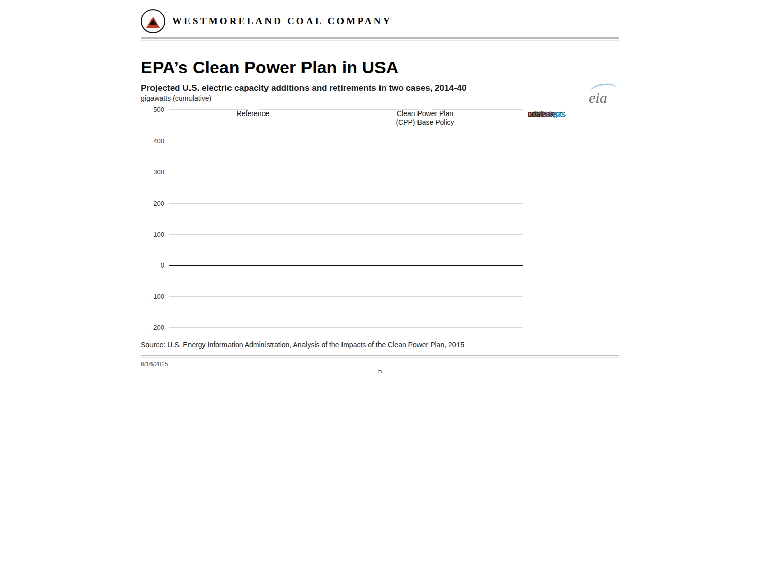WESTMORELAND COAL COMPANY
EPA’s Clean Power Plan in USA
eia
Projected U.S. electric capacity additions and retirements in two cases, 2014-40
gigawatts (cumulative)
500 400 300 200 100 0 -100 -200
167
49
48
-46
-40
Reference
165
145
124
-62
-90
Clean Power Plan
(CPP) Base Policy
additions
other
solar
wind
natural gas
coal
nuclear
retirements
natural gas
coal
nuclear
Source: U.S. Energy Information Administration, Analysis of the Impacts of the Clean Power Plan, 2015
6/16/2015
5